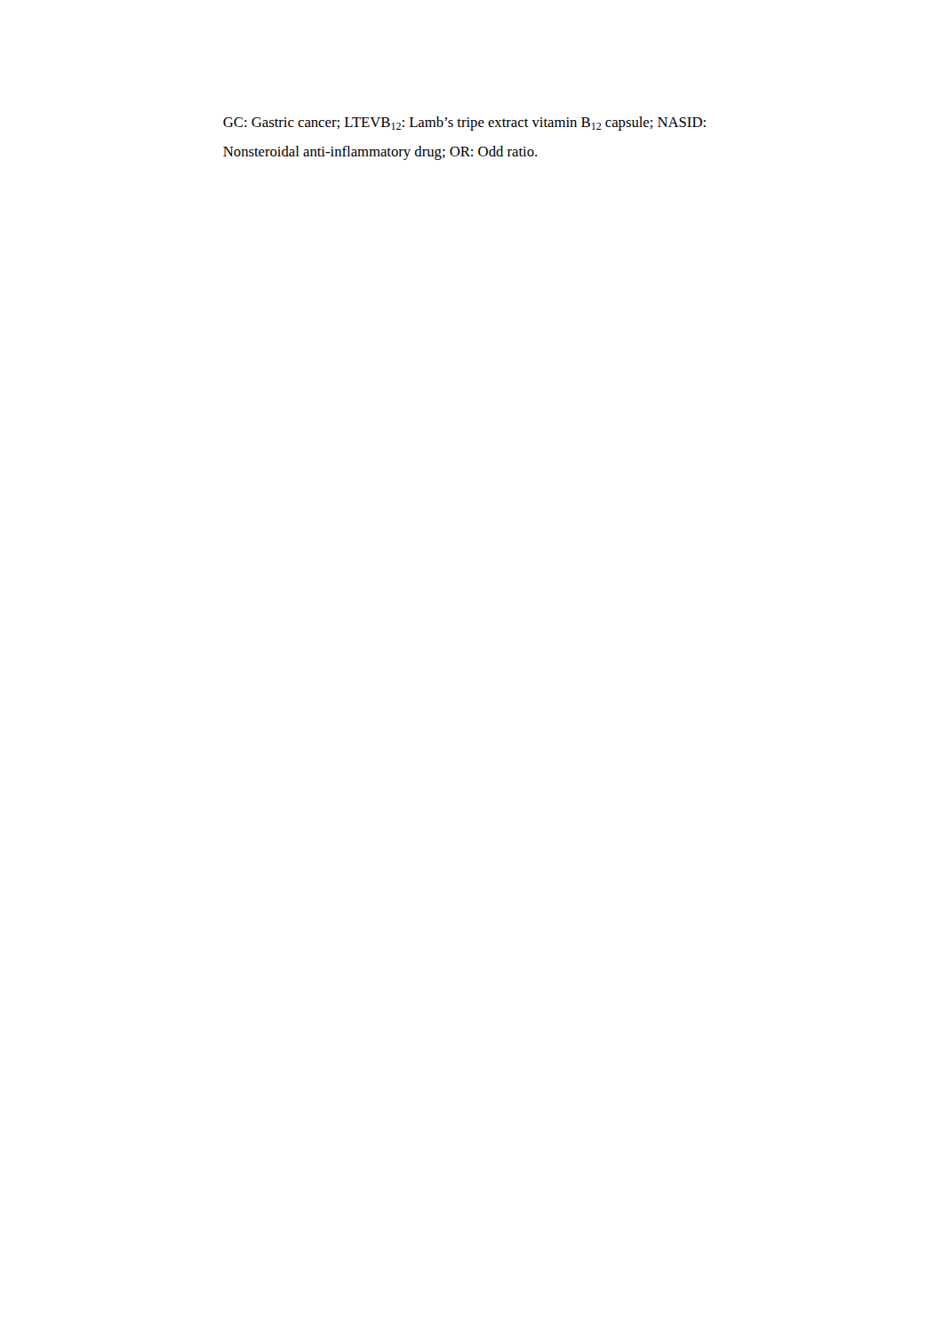GC: Gastric cancer; LTEVB12: Lamb’s tripe extract vitamin B12 capsule; NASID: Nonsteroidal anti-inflammatory drug; OR: Odd ratio.